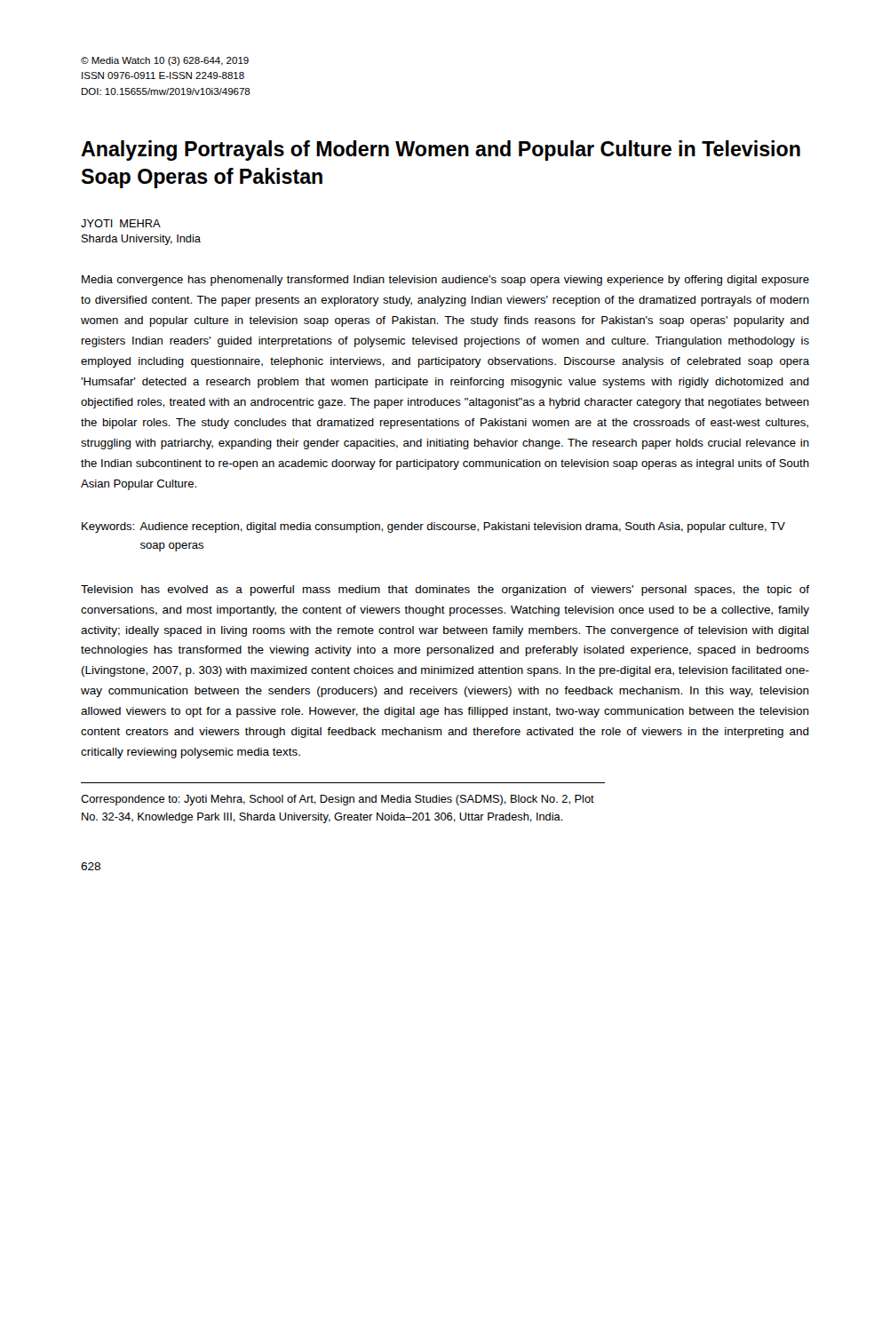© Media Watch 10 (3) 628-644, 2019
ISSN 0976-0911 E-ISSN 2249-8818
DOI: 10.15655/mw/2019/v10i3/49678
Analyzing Portrayals of Modern Women and Popular Culture in Television Soap Operas of Pakistan
JYOTI MEHRA Sharda University, India
Media convergence has phenomenally transformed Indian television audience's soap opera viewing experience by offering digital exposure to diversified content. The paper presents an exploratory study, analyzing Indian viewers' reception of the dramatized portrayals of modern women and popular culture in television soap operas of Pakistan. The study finds reasons for Pakistan's soap operas' popularity and registers Indian readers' guided interpretations of polysemic televised projections of women and culture. Triangulation methodology is employed including questionnaire, telephonic interviews, and participatory observations. Discourse analysis of celebrated soap opera 'Humsafar' detected a research problem that women participate in reinforcing misogynic value systems with rigidly dichotomized and objectified roles, treated with an androcentric gaze. The paper introduces "altagonist"as a hybrid character category that negotiates between the bipolar roles. The study concludes that dramatized representations of Pakistani women are at the crossroads of east-west cultures, struggling with patriarchy, expanding their gender capacities, and initiating behavior change. The research paper holds crucial relevance in the Indian subcontinent to re-open an academic doorway for participatory communication on television soap operas as integral units of South Asian Popular Culture.
Keywords: Audience reception, digital media consumption, gender discourse, Pakistani television drama, South Asia, popular culture, TV soap operas
Television has evolved as a powerful mass medium that dominates the organization of viewers' personal spaces, the topic of conversations, and most importantly, the content of viewers thought processes. Watching television once used to be a collective, family activity; ideally spaced in living rooms with the remote control war between family members. The convergence of television with digital technologies has transformed the viewing activity into a more personalized and preferably isolated experience, spaced in bedrooms (Livingstone, 2007, p. 303) with maximized content choices and minimized attention spans. In the pre-digital era, television facilitated one-way communication between the senders (producers) and receivers (viewers) with no feedback mechanism. In this way, television allowed viewers to opt for a passive role. However, the digital age has fillipped instant, two-way communication between the television content creators and viewers through digital feedback mechanism and therefore activated the role of viewers in the interpreting and critically reviewing polysemic media texts.
Correspondence to: Jyoti Mehra, School of Art, Design and Media Studies (SADMS), Block No. 2, Plot No. 32-34, Knowledge Park III, Sharda University, Greater Noida–201 306, Uttar Pradesh, India.
628